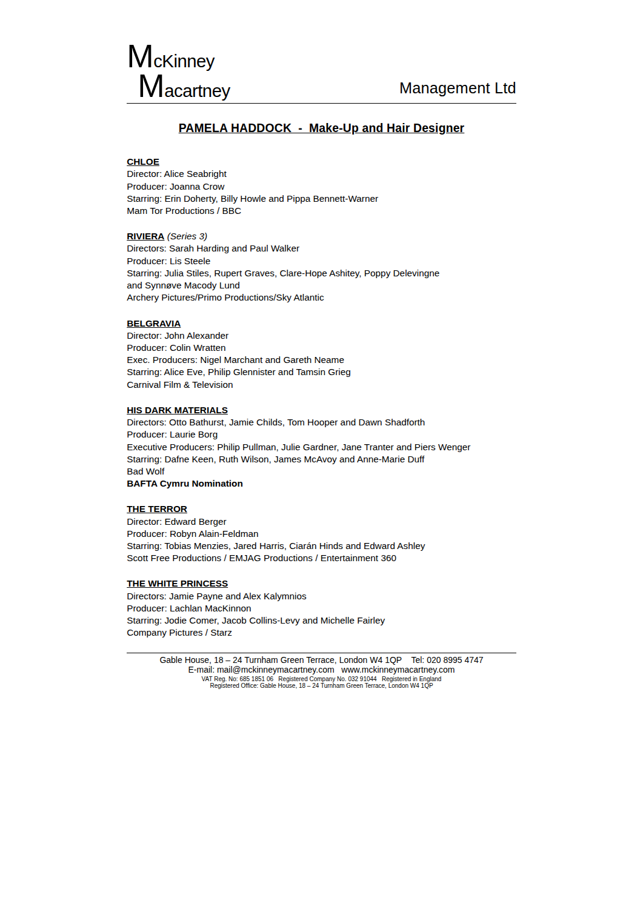McKinney Macartney
Management Ltd
PAMELA HADDOCK - Make-Up and Hair Designer
CHLOE
Director: Alice Seabright
Producer: Joanna Crow
Starring: Erin Doherty, Billy Howle and Pippa Bennett-Warner
Mam Tor Productions / BBC
RIVIERA (Series 3)
Directors: Sarah Harding and Paul Walker
Producer: Lis Steele
Starring: Julia Stiles, Rupert Graves, Clare-Hope Ashitey, Poppy Delevingne
and Synnøve Macody Lund
Archery Pictures/Primo Productions/Sky Atlantic
BELGRAVIA
Director: John Alexander
Producer: Colin Wratten
Exec. Producers: Nigel Marchant and Gareth Neame
Starring: Alice Eve, Philip Glennister and Tamsin Grieg
Carnival Film & Television
HIS DARK MATERIALS
Directors: Otto Bathurst, Jamie Childs, Tom Hooper and Dawn Shadforth
Producer: Laurie Borg
Executive Producers: Philip Pullman, Julie Gardner, Jane Tranter and Piers Wenger
Starring: Dafne Keen, Ruth Wilson, James McAvoy and Anne-Marie Duff
Bad Wolf
BAFTA Cymru Nomination
THE TERROR
Director: Edward Berger
Producer: Robyn Alain-Feldman
Starring: Tobias Menzies, Jared Harris, Ciarán Hinds and Edward Ashley
Scott Free Productions / EMJAG Productions / Entertainment 360
THE WHITE PRINCESS
Directors: Jamie Payne and Alex Kalymnios
Producer: Lachlan MacKinnon
Starring: Jodie Comer, Jacob Collins-Levy and Michelle Fairley
Company Pictures / Starz
Gable House, 18 – 24 Turnham Green Terrace, London W4 1QP Tel: 020 8995 4747
E-mail: mail@mckinneymacartney.com www.mckinneymacartney.com
VAT Reg. No: 685 1851 06 Registered Company No. 032 91044 Registered in England
Registered Office: Gable House, 18 – 24 Turnham Green Terrace, London W4 1QP